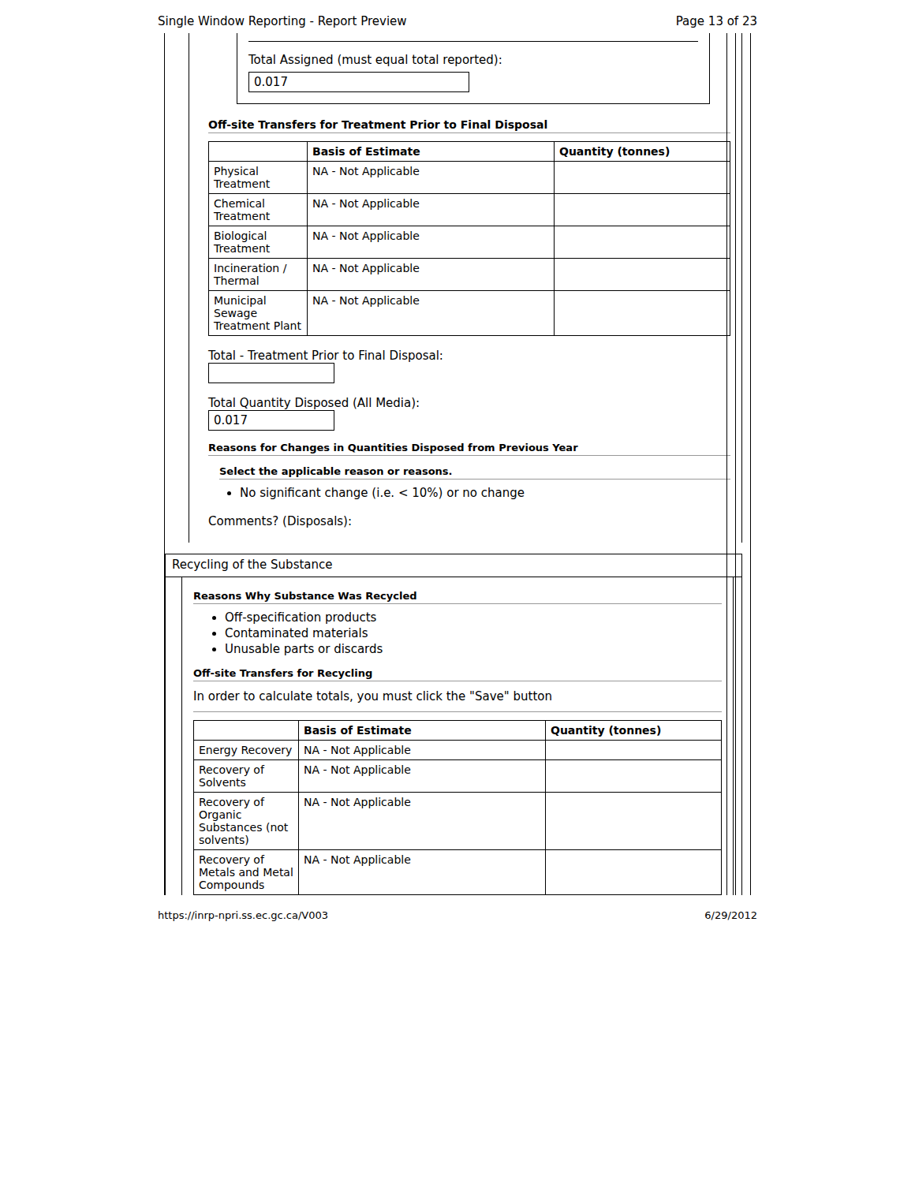Single Window Reporting - Report Preview
Page 13 of 23
Total Assigned (must equal total reported):
Off-site Transfers for Treatment Prior to Final Disposal
| | Basis of Estimate | Quantity (tonnes) |
| --- | --- | --- |
| Physical Treatment | NA - Not Applicable | |
| Chemical Treatment | NA - Not Applicable | |
| Biological Treatment | NA - Not Applicable | |
| Incineration / Thermal | NA - Not Applicable | |
| Municipal Sewage Treatment Plant | NA - Not Applicable | |
Total - Treatment Prior to Final Disposal:
Total Quantity Disposed (All Media):
Reasons for Changes in Quantities Disposed from Previous Year
Select the applicable reason or reasons.
No significant change (i.e. < 10%) or no change
Comments? (Disposals):
Recycling of the Substance
Reasons Why Substance Was Recycled
Off-specification products
Contaminated materials
Unusable parts or discards
Off-site Transfers for Recycling
In order to calculate totals, you must click the "Save" button
| | Basis of Estimate | Quantity (tonnes) |
| --- | --- | --- |
| Energy Recovery | NA - Not Applicable | |
| Recovery of Solvents | NA - Not Applicable | |
| Recovery of Organic Substances (not solvents) | NA - Not Applicable | |
| Recovery of Metals and Metal Compounds | NA - Not Applicable | |
https://inrp-npri.ss.ec.gc.ca/V003
6/29/2012